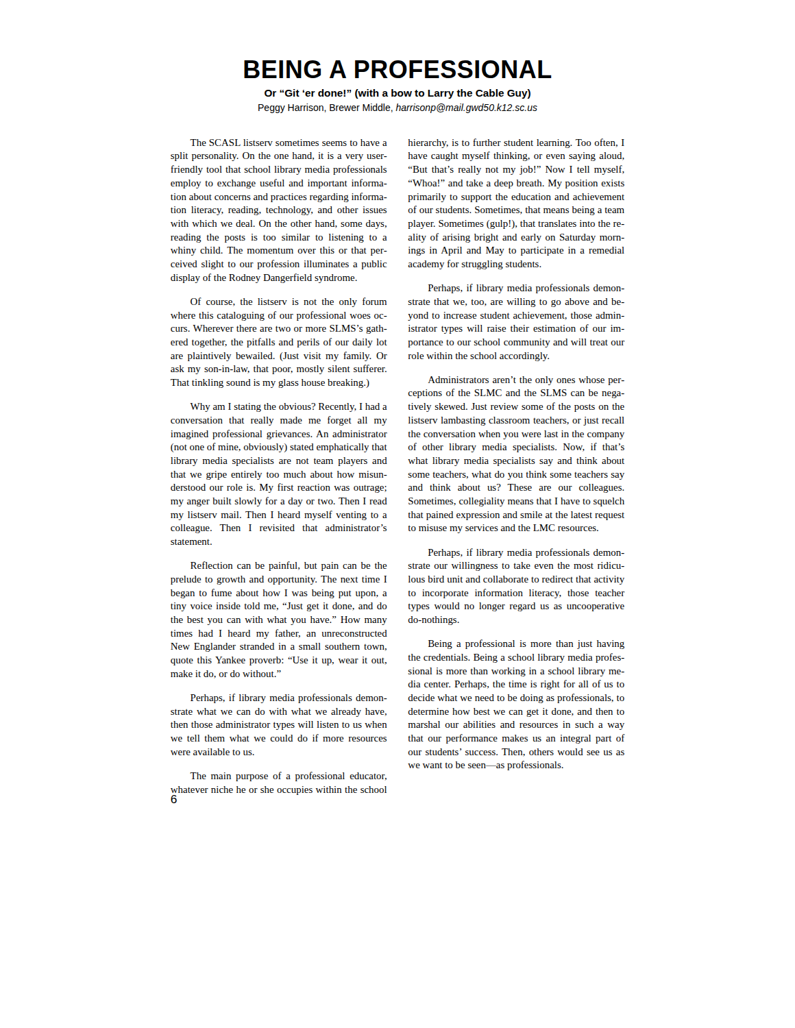BEING A PROFESSIONAL
Or “Git ‘er done!” (with a bow to Larry the Cable Guy)
Peggy Harrison, Brewer Middle, harrisonp@mail.gwd50.k12.sc.us
The SCASL listserv sometimes seems to have a split personality. On the one hand, it is a very user-friendly tool that school library media professionals employ to exchange useful and important information about concerns and practices regarding information literacy, reading, technology, and other issues with which we deal. On the other hand, some days, reading the posts is too similar to listening to a whiny child. The momentum over this or that perceived slight to our profession illuminates a public display of the Rodney Dangerfield syndrome.
Of course, the listserv is not the only forum where this cataloguing of our professional woes occurs. Wherever there are two or more SLMS’s gathered together, the pitfalls and perils of our daily lot are plaintively bewailed. (Just visit my family. Or ask my son-in-law, that poor, mostly silent sufferer. That tinkling sound is my glass house breaking.)
Why am I stating the obvious? Recently, I had a conversation that really made me forget all my imagined professional grievances. An administrator (not one of mine, obviously) stated emphatically that library media specialists are not team players and that we gripe entirely too much about how misunderstood our role is. My first reaction was outrage; my anger built slowly for a day or two. Then I read my listserv mail. Then I heard myself venting to a colleague. Then I revisited that administrator’s statement.
Reflection can be painful, but pain can be the prelude to growth and opportunity. The next time I began to fume about how I was being put upon, a tiny voice inside told me, “Just get it done, and do the best you can with what you have.” How many times had I heard my father, an unreconstructed New Englander stranded in a small southern town, quote this Yankee proverb: “Use it up, wear it out, make it do, or do without.”
Perhaps, if library media professionals demonstrate what we can do with what we already have, then those administrator types will listen to us when we tell them what we could do if more resources were available to us.
The main purpose of a professional educator, whatever niche he or she occupies within the school hierarchy, is to further student learning. Too often, I have caught myself thinking, or even saying aloud, “But that’s really not my job!” Now I tell myself, “Whoa!” and take a deep breath. My position exists primarily to support the education and achievement of our students. Sometimes, that means being a team player. Sometimes (gulp!), that translates into the reality of arising bright and early on Saturday mornings in April and May to participate in a remedial academy for struggling students.
Perhaps, if library media professionals demonstrate that we, too, are willing to go above and beyond to increase student achievement, those administrator types will raise their estimation of our importance to our school community and will treat our role within the school accordingly.
Administrators aren’t the only ones whose perceptions of the SLMC and the SLMS can be negatively skewed. Just review some of the posts on the listserv lambasting classroom teachers, or just recall the conversation when you were last in the company of other library media specialists. Now, if that’s what library media specialists say and think about some teachers, what do you think some teachers say and think about us? These are our colleagues. Sometimes, collegiality means that I have to squelch that pained expression and smile at the latest request to misuse my services and the LMC resources.
Perhaps, if library media professionals demonstrate our willingness to take even the most ridiculous bird unit and collaborate to redirect that activity to incorporate information literacy, those teacher types would no longer regard us as uncooperative do-nothings.
Being a professional is more than just having the credentials. Being a school library media professional is more than working in a school library media center. Perhaps, the time is right for all of us to decide what we need to be doing as professionals, to determine how best we can get it done, and then to marshal our abilities and resources in such a way that our performance makes us an integral part of our students’ success. Then, others would see us as we want to be seen—as professionals.
6